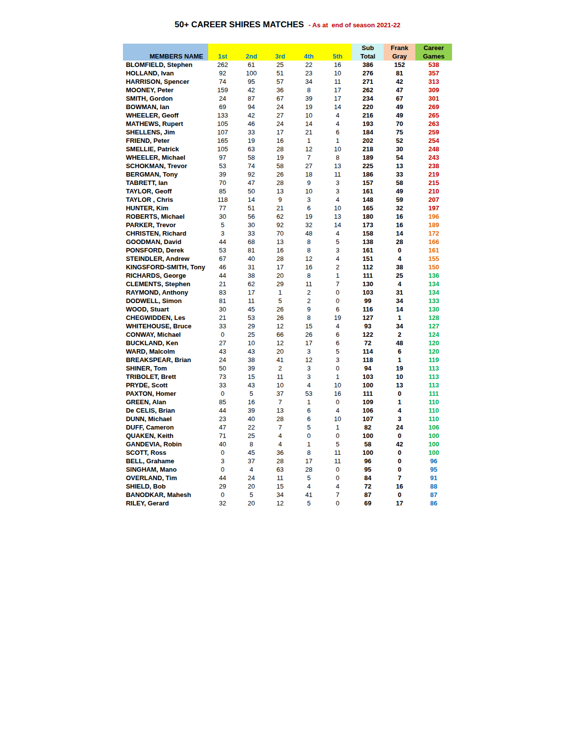50+ CAREER SHIRES MATCHES - As at end of season 2021-22
| | | | | | | Sub | Frank | Career |
| --- | --- | --- | --- | --- | --- | --- | --- | --- |
| MEMBERS NAME | 1st | 2nd | 3rd | 4th | 5th | Total | Gray | Games |
| BLOMFIELD, Stephen | 262 | 61 | 25 | 22 | 16 | 386 | 152 | 538 |
| HOLLAND, Ivan | 92 | 100 | 51 | 23 | 10 | 276 | 81 | 357 |
| HARRISON, Spencer | 74 | 95 | 57 | 34 | 11 | 271 | 42 | 313 |
| MOONEY, Peter | 159 | 42 | 36 | 8 | 17 | 262 | 47 | 309 |
| SMITH, Gordon | 24 | 87 | 67 | 39 | 17 | 234 | 67 | 301 |
| BOWMAN, Ian | 69 | 94 | 24 | 19 | 14 | 220 | 49 | 269 |
| WHEELER, Geoff | 133 | 42 | 27 | 10 | 4 | 216 | 49 | 265 |
| MATHEWS, Rupert | 105 | 46 | 24 | 14 | 4 | 193 | 70 | 263 |
| SHELLENS, Jim | 107 | 33 | 17 | 21 | 6 | 184 | 75 | 259 |
| FRIEND, Peter | 165 | 19 | 16 | 1 | 1 | 202 | 52 | 254 |
| SMELLIE, Patrick | 105 | 63 | 28 | 12 | 10 | 218 | 30 | 248 |
| WHEELER, Michael | 97 | 58 | 19 | 7 | 8 | 189 | 54 | 243 |
| SCHOKMAN, Trevor | 53 | 74 | 58 | 27 | 13 | 225 | 13 | 238 |
| BERGMAN, Tony | 39 | 92 | 26 | 18 | 11 | 186 | 33 | 219 |
| TABRETT, Ian | 70 | 47 | 28 | 9 | 3 | 157 | 58 | 215 |
| TAYLOR, Geoff | 85 | 50 | 13 | 10 | 3 | 161 | 49 | 210 |
| TAYLOR , Chris | 118 | 14 | 9 | 3 | 4 | 148 | 59 | 207 |
| HUNTER, Kim | 77 | 51 | 21 | 6 | 10 | 165 | 32 | 197 |
| ROBERTS, Michael | 30 | 56 | 62 | 19 | 13 | 180 | 16 | 196 |
| PARKER, Trevor | 5 | 30 | 92 | 32 | 14 | 173 | 16 | 189 |
| CHRISTEN, Richard | 3 | 33 | 70 | 48 | 4 | 158 | 14 | 172 |
| GOODMAN, David | 44 | 68 | 13 | 8 | 5 | 138 | 28 | 166 |
| PONSFORD, Derek | 53 | 81 | 16 | 8 | 3 | 161 | 0 | 161 |
| STEINDLER, Andrew | 67 | 40 | 28 | 12 | 4 | 151 | 4 | 155 |
| KINGSFORD-SMITH, Tony | 46 | 31 | 17 | 16 | 2 | 112 | 38 | 150 |
| RICHARDS, George | 44 | 38 | 20 | 8 | 1 | 111 | 25 | 136 |
| CLEMENTS, Stephen | 21 | 62 | 29 | 11 | 7 | 130 | 4 | 134 |
| RAYMOND, Anthony | 83 | 17 | 1 | 2 | 0 | 103 | 31 | 134 |
| DODWELL, Simon | 81 | 11 | 5 | 2 | 0 | 99 | 34 | 133 |
| WOOD, Stuart | 30 | 45 | 26 | 9 | 6 | 116 | 14 | 130 |
| CHEGWIDDEN, Les | 21 | 53 | 26 | 8 | 19 | 127 | 1 | 128 |
| WHITEHOUSE, Bruce | 33 | 29 | 12 | 15 | 4 | 93 | 34 | 127 |
| CONWAY, Michael | 0 | 25 | 66 | 26 | 6 | 122 | 2 | 124 |
| BUCKLAND, Ken | 27 | 10 | 12 | 17 | 6 | 72 | 48 | 120 |
| WARD, Malcolm | 43 | 43 | 20 | 3 | 5 | 114 | 6 | 120 |
| BREAKSPEAR, Brian | 24 | 38 | 41 | 12 | 3 | 118 | 1 | 119 |
| SHINER, Tom | 50 | 39 | 2 | 3 | 0 | 94 | 19 | 113 |
| TRIBOLET, Brett | 73 | 15 | 11 | 3 | 1 | 103 | 10 | 113 |
| PRYDE, Scott | 33 | 43 | 10 | 4 | 10 | 100 | 13 | 113 |
| PAXTON, Homer | 0 | 5 | 37 | 53 | 16 | 111 | 0 | 111 |
| GREEN, Alan | 85 | 16 | 7 | 1 | 0 | 109 | 1 | 110 |
| De CELIS, Brian | 44 | 39 | 13 | 6 | 4 | 106 | 4 | 110 |
| DUNN, Michael | 23 | 40 | 28 | 6 | 10 | 107 | 3 | 110 |
| DUFF, Cameron | 47 | 22 | 7 | 5 | 1 | 82 | 24 | 106 |
| QUAKEN, Keith | 71 | 25 | 4 | 0 | 0 | 100 | 0 | 100 |
| GANDEVIA, Robin | 40 | 8 | 4 | 1 | 5 | 58 | 42 | 100 |
| SCOTT, Ross | 0 | 45 | 36 | 8 | 11 | 100 | 0 | 100 |
| BELL, Grahame | 3 | 37 | 28 | 17 | 11 | 96 | 0 | 96 |
| SINGHAM, Mano | 0 | 4 | 63 | 28 | 0 | 95 | 0 | 95 |
| OVERLAND, Tim | 44 | 24 | 11 | 5 | 0 | 84 | 7 | 91 |
| SHIELD, Bob | 29 | 20 | 15 | 4 | 4 | 72 | 16 | 88 |
| BANODKAR, Mahesh | 0 | 5 | 34 | 41 | 7 | 87 | 0 | 87 |
| RILEY, Gerard | 32 | 20 | 12 | 5 | 0 | 69 | 17 | 86 |